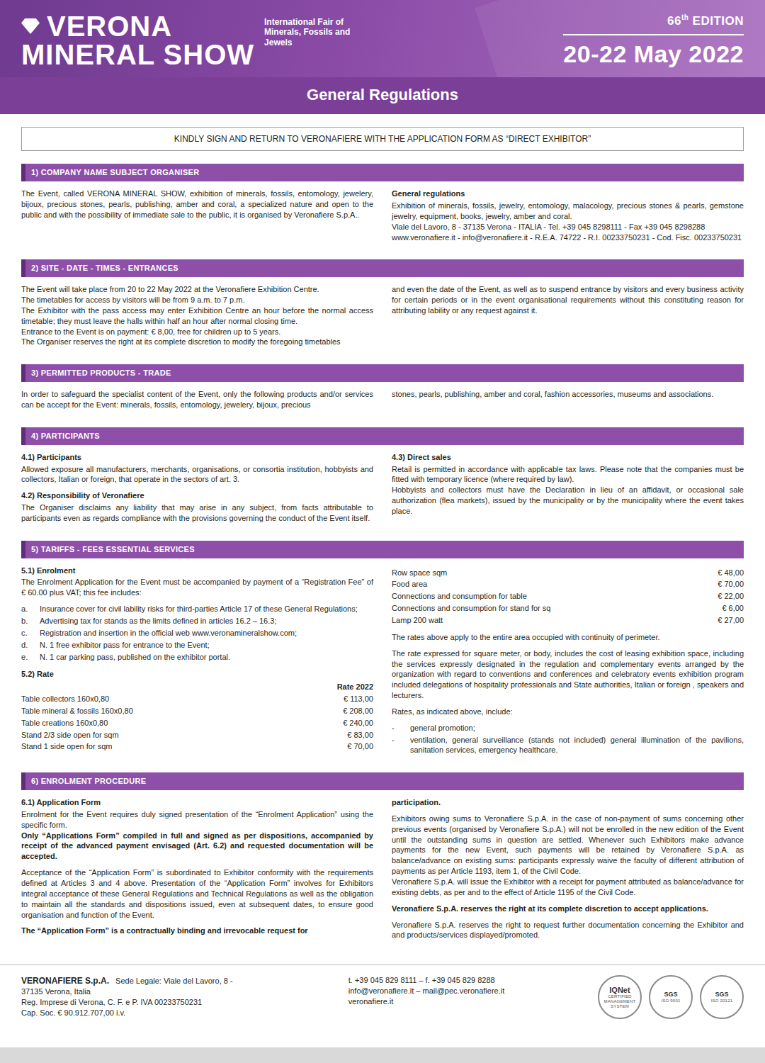VERONA
MINERAL SHOW
International Fair of
Minerals, Fossils and Jewels
66th EDITION
20-22 May 2022
General Regulations
KINDLY SIGN AND RETURN TO VERONAFIERE WITH THE APPLICATION FORM AS “DIRECT EXHIBITOR”
1) COMPANY NAME SUBJECT ORGANISER
The Event, called VERONA MINERAL SHOW, exhibition of minerals, fossils, entomology, jewelery, bijoux, precious stones, pearls, publishing, amber and coral, a specialized nature and open to the public and with the possibility of immediate sale to the public, it is organised by Veronafiere S.p.A..
General regulations
Exhibition of minerals, fossils, jewelry, entomology, malacology, precious stones & pearls, gemstone jewelry, equipment, books, jewelry, amber and coral.
Viale del Lavoro, 8 - 37135 Verona - ITALIA - Tel. +39 045 8298111 - Fax +39 045 8298288
www.veronafiere.it - info@veronafiere.it - R.E.A. 74722 - R.I. 00233750231 - Cod. Fisc. 00233750231
2) SITE - DATE - TIMES - ENTRANCES
The Event will take place from 20 to 22 May 2022 at the Veronafiere Exhibition Centre.
The timetables for access by visitors will be from 9 a.m. to 7 p.m.
The Exhibitor with the pass access may enter Exhibition Centre an hour before the normal access timetable; they must leave the halls within half an hour after normal closing time.
Entrance to the Event is on payment: € 8,00, free for children up to 5 years.
The Organiser reserves the right at its complete discretion to modify the foregoing timetables
and even the date of the Event, as well as to suspend entrance by visitors and every business activity for certain periods or in the event organisational requirements without this constituting reason for attributing lability or any request against it.
3) PERMITTED PRODUCTS - TRADE
In order to safeguard the specialist content of the Event, only the following products and/or services can be accept for the Event: minerals, fossils, entomology, jewelery, bijoux, precious
stones, pearls, publishing, amber and coral, fashion accessories, museums and associations.
4) PARTICIPANTS
4.1) Participants
Allowed exposure all manufacturers, merchants, organisations, or consortia institution, hobbyists and collectors, Italian or foreign, that operate in the sectors of art. 3.
4.2) Responsibility of Veronafiere
The Organiser disclaims any liability that may arise in any subject, from facts attributable to participants even as regards compliance with the provisions governing the conduct of the Event itself.
4.3) Direct sales
Retail is permitted in accordance with applicable tax laws. Please note that the companies must be fitted with temporary licence (where required by law).
Hobbyists and collectors must have the Declaration in lieu of an affidavit, or occasional sale authorization (flea markets), issued by the municipality or by the municipality where the event takes place.
5) TARIFFS - FEES ESSENTIAL SERVICES
5.1) Enrolment
The Enrolment Application for the Event must be accompanied by payment of a “Registration Fee” of € 60.00 plus VAT; this fee includes:
Insurance cover for civil lability risks for third-parties Article 17 of these General Regulations;
Advertising tax for stands as the limits defined in articles 16.2 – 16.3;
Registration and insertion in the official web www.veronamineralshow.com;
N. 1 free exhibitor pass for entrance to the Event;
N. 1 car parking pass, published on the exhibitor portal.
5.2) Rate
| | Rate 2022 |
| Table collectors 160x0,80 | € 113,00 |
| Table mineral & fossils 160x0,80 | € 208,00 |
| Table creations 160x0,80 | € 240,00 |
| Stand 2/3 side open for sqm | € 83,00 |
| Stand 1 side open for sqm | € 70,00 |
| Row space sqm | € 48,00 |
| Food area | € 70,00 |
| Connections and consumption for table | € 22,00 |
| Connections and consumption for stand for sq | € 6,00 |
| Lamp 200 watt | € 27,00 |
The rates above apply to the entire area occupied with continuity of perimeter.
The rate expressed for square meter, or body, includes the cost of leasing exhibition space, including the services expressly designated in the regulation and complementary events arranged by the organization with regard to conventions and conferences and celebratory events exhibition program included delegations of hospitality professionals and State authorities, Italian or foreign , speakers and lecturers.
Rates, as indicated above, include:
general promotion;
ventilation, general surveillance (stands not included) general illumination of the pavilions, sanitation services, emergency healthcare.
6) ENROLMENT PROCEDURE
6.1) Application Form
Enrolment for the Event requires duly signed presentation of the “Enrolment Application” using the specific form.
Only “Applications Form” compiled in full and signed as per dispositions, accompanied by receipt of the advanced payment envisaged (Art. 6.2) and requested documentation will be accepted.
Acceptance of the “Application Form” is subordinated to Exhibitor conformity with the requirements defined at Articles 3 and 4 above. Presentation of the “Application Form” involves for Exhibitors integral acceptance of these General Regulations and Technical Regulations as well as the obligation to maintain all the standards and dispositions issued, even at subsequent dates, to ensure good organisation and function of the Event.
The “Application Form” is a contractually binding and irrevocable request for
participation.
Exhibitors owing sums to Veronafiere S.p.A. in the case of non-payment of sums concerning other previous events (organised by Veronafiere S.p.A.) will not be enrolled in the new edition of the Event until the outstanding sums in question are settled. Whenever such Exhibitors make advance payments for the new Event, such payments will be retained by Veronafiere S.p.A. as balance/advance on existing sums: participants expressly waive the faculty of different attribution of payments as per Article 1193, item 1, of the Civil Code.
Veronafiere S.p.A. will issue the Exhibitor with a receipt for payment attributed as balance/advance for existing debts, as per and to the effect of Article 1195 of the Civil Code.
Veronafiere S.p.A. reserves the right at its complete discretion to accept applications.
Veronafiere S.p.A. reserves the right to request further documentation concerning the Exhibitor and and products/services displayed/promoted.
VERONAFIERE S.p.A. Sede Legale: Viale del Lavoro, 8 - 37135 Verona, Italia
Reg. Imprese di Verona, C. F. e P. IVA 00233750231
Cap. Soc. € 90.912.707,00 i.v.
t. +39 045 829 8111 – f. +39 045 829 8288
info@veronafiere.it – mail@pec.veronafiere.it
veronafiere.it
IQNet CERTIFIED
MANAGEMENT
SYSTEM
SGS ISO 9001
SGS ISO 20121